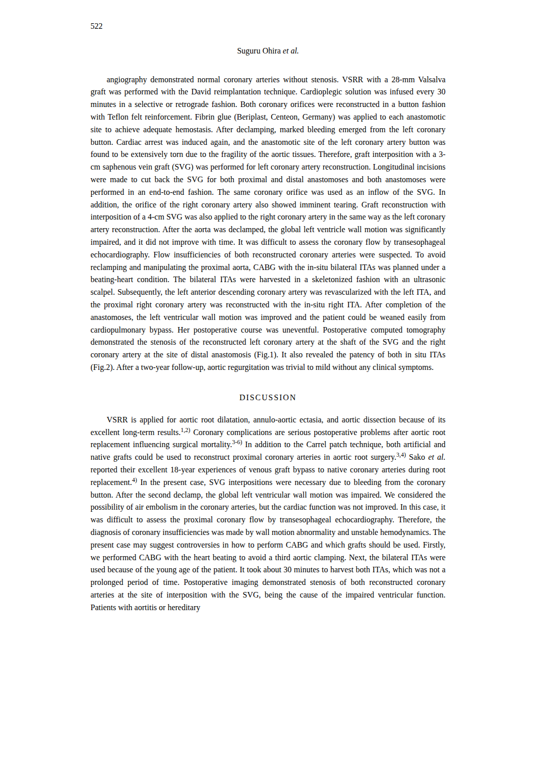522
Suguru Ohira et al.
angiography demonstrated normal coronary arteries without stenosis. VSRR with a 28-mm Valsalva graft was performed with the David reimplantation technique. Cardioplegic solution was infused every 30 minutes in a selective or retrograde fashion. Both coronary orifices were reconstructed in a button fashion with Teflon felt reinforcement. Fibrin glue (Beriplast, Centeon, Germany) was applied to each anastomotic site to achieve adequate hemostasis. After declamping, marked bleeding emerged from the left coronary button. Cardiac arrest was induced again, and the anastomotic site of the left coronary artery button was found to be extensively torn due to the fragility of the aortic tissues. Therefore, graft interposition with a 3-cm saphenous vein graft (SVG) was performed for left coronary artery reconstruction. Longitudinal incisions were made to cut back the SVG for both proximal and distal anastomoses and both anastomoses were performed in an end-to-end fashion. The same coronary orifice was used as an inflow of the SVG. In addition, the orifice of the right coronary artery also showed imminent tearing. Graft reconstruction with interposition of a 4-cm SVG was also applied to the right coronary artery in the same way as the left coronary artery reconstruction. After the aorta was declamped, the global left ventricle wall motion was significantly impaired, and it did not improve with time. It was difficult to assess the coronary flow by transesophageal echocardiography. Flow insufficiencies of both reconstructed coronary arteries were suspected. To avoid reclamping and manipulating the proximal aorta, CABG with the in-situ bilateral ITAs was planned under a beating-heart condition. The bilateral ITAs were harvested in a skeletonized fashion with an ultrasonic scalpel. Subsequently, the left anterior descending coronary artery was revascularized with the left ITA, and the proximal right coronary artery was reconstructed with the in-situ right ITA. After completion of the anastomoses, the left ventricular wall motion was improved and the patient could be weaned easily from cardiopulmonary bypass. Her postoperative course was uneventful. Postoperative computed tomography demonstrated the stenosis of the reconstructed left coronary artery at the shaft of the SVG and the right coronary artery at the site of distal anastomosis (Fig.1). It also revealed the patency of both in situ ITAs (Fig.2). After a two-year follow-up, aortic regurgitation was trivial to mild without any clinical symptoms.
DISCUSSION
VSRR is applied for aortic root dilatation, annulo-aortic ectasia, and aortic dissection because of its excellent long-term results.1,2) Coronary complications are serious postoperative problems after aortic root replacement influencing surgical mortality.3-6) In addition to the Carrel patch technique, both artificial and native grafts could be used to reconstruct proximal coronary arteries in aortic root surgery.3,4) Sako et al. reported their excellent 18-year experiences of venous graft bypass to native coronary arteries during root replacement.4) In the present case, SVG interpositions were necessary due to bleeding from the coronary button. After the second declamp, the global left ventricular wall motion was impaired. We considered the possibility of air embolism in the coronary arteries, but the cardiac function was not improved. In this case, it was difficult to assess the proximal coronary flow by transesophageal echocardiography. Therefore, the diagnosis of coronary insufficiencies was made by wall motion abnormality and unstable hemodynamics. The present case may suggest controversies in how to perform CABG and which grafts should be used. Firstly, we performed CABG with the heart beating to avoid a third aortic clamping. Next, the bilateral ITAs were used because of the young age of the patient. It took about 30 minutes to harvest both ITAs, which was not a prolonged period of time. Postoperative imaging demonstrated stenosis of both reconstructed coronary arteries at the site of interposition with the SVG, being the cause of the impaired ventricular function. Patients with aortitis or hereditary